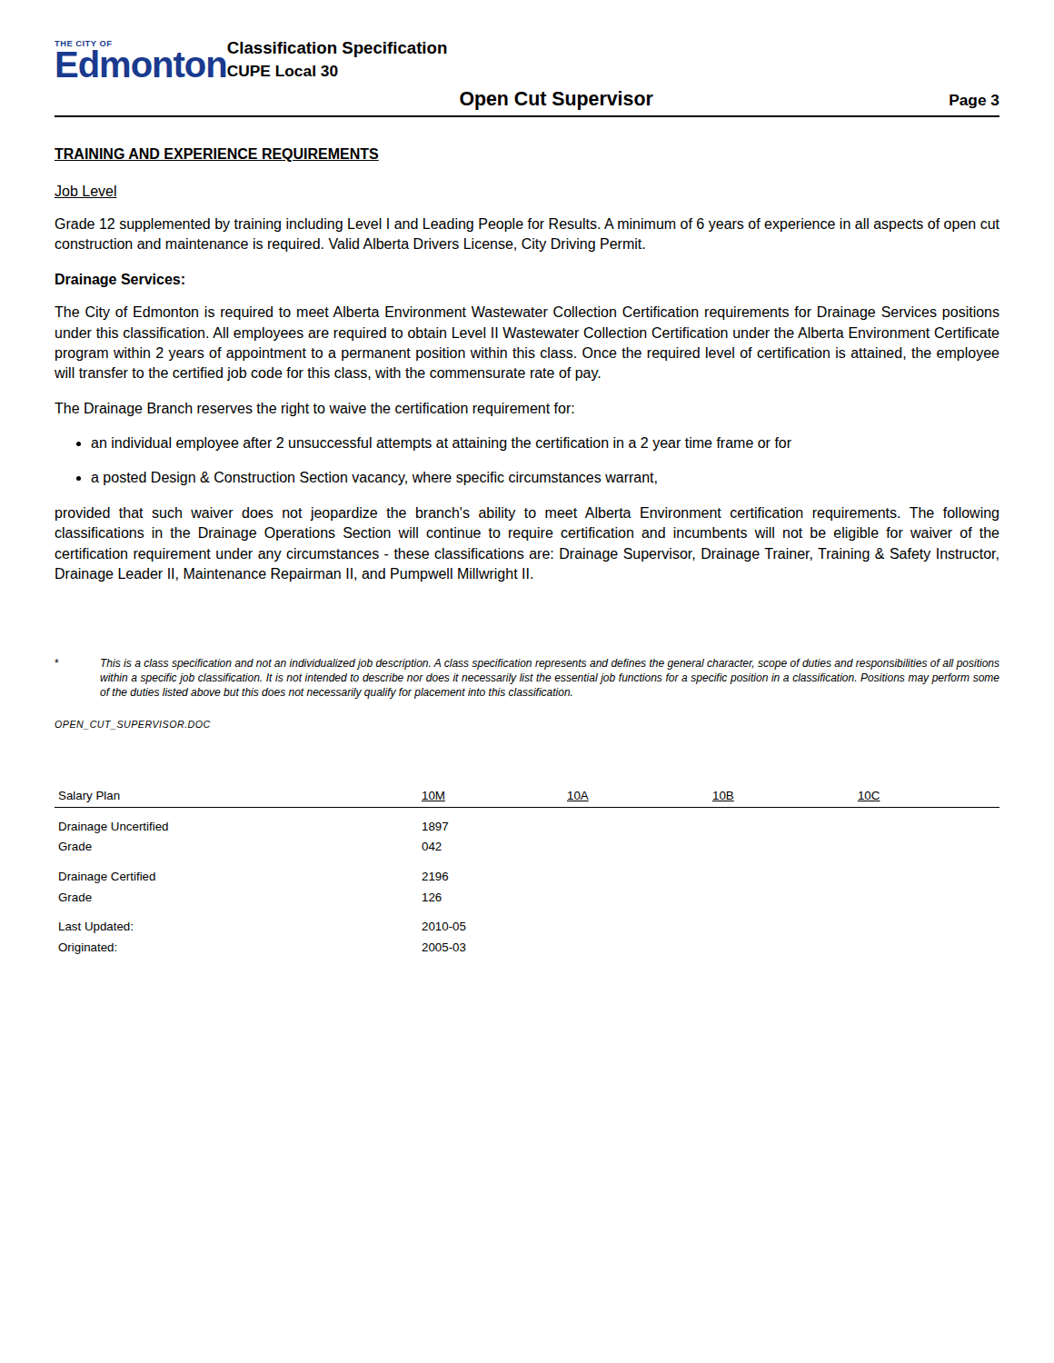THE CITY OF Edmonton
Classification Specification
CUPE Local 30
Open Cut Supervisor Page 3
TRAINING AND EXPERIENCE REQUIREMENTS
Job Level
Grade 12 supplemented by training including Level I and Leading People for Results. A minimum of 6 years of experience in all aspects of open cut construction and maintenance is required. Valid Alberta Drivers License, City Driving Permit.
Drainage Services:
The City of Edmonton is required to meet Alberta Environment Wastewater Collection Certification requirements for Drainage Services positions under this classification. All employees are required to obtain Level II Wastewater Collection Certification under the Alberta Environment Certificate program within 2 years of appointment to a permanent position within this class. Once the required level of certification is attained, the employee will transfer to the certified job code for this class, with the commensurate rate of pay.
The Drainage Branch reserves the right to waive the certification requirement for:
an individual employee after 2 unsuccessful attempts at attaining the certification in a 2 year time frame or for
a posted Design & Construction Section vacancy, where specific circumstances warrant,
provided that such waiver does not jeopardize the branch's ability to meet Alberta Environment certification requirements. The following classifications in the Drainage Operations Section will continue to require certification and incumbents will not be eligible for waiver of the certification requirement under any circumstances - these classifications are: Drainage Supervisor, Drainage Trainer, Training & Safety Instructor, Drainage Leader II, Maintenance Repairman II, and Pumpwell Millwright II.
* This is a class specification and not an individualized job description. A class specification represents and defines the general character, scope of duties and responsibilities of all positions within a specific job classification. It is not intended to describe nor does it necessarily list the essential job functions for a specific position in a classification. Positions may perform some of the duties listed above but this does not necessarily qualify for placement into this classification.
OPEN_CUT_SUPERVISOR.DOC
| Salary Plan | 10M | 10A | 10B | 10C |
| --- | --- | --- | --- | --- |
| Drainage Uncertified | 1897 | | | |
| Grade | 042 | | | |
| Drainage Certified | 2196 | | | |
| Grade | 126 | | | |
| Last Updated: | 2010-05 | | | |
| Originated: | 2005-03 | | | |